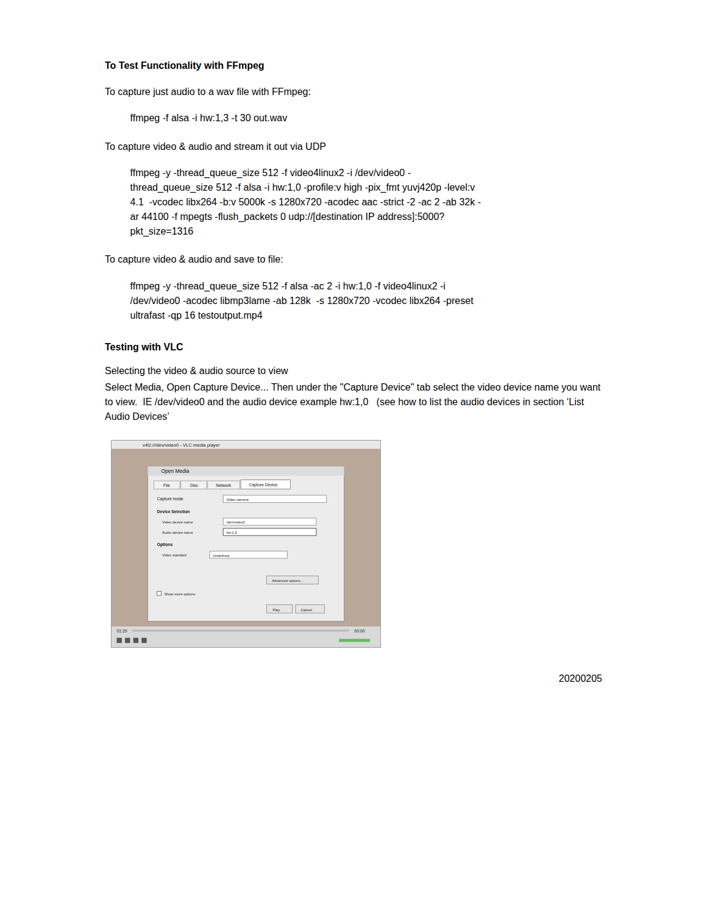To Test Functionality with FFmpeg
To capture just audio to a wav file with FFmpeg:
ffmpeg -f alsa -i hw:1,3 -t 30 out.wav
To capture video & audio and stream it out via UDP
ffmpeg -y -thread_queue_size 512 -f video4linux2 -i /dev/video0 -thread_queue_size 512 -f alsa -i hw:1,0 -profile:v high -pix_fmt yuvj420p -level:v 4.1 -vcodec libx264 -b:v 5000k -s 1280x720 -acodec aac -strict -2 -ac 2 -ab 32k -ar 44100 -f mpegts -flush_packets 0 udp://[destination IP address]:5000?pkt_size=1316
To capture video & audio and save to file:
ffmpeg -y -thread_queue_size 512 -f alsa -ac 2 -i hw:1,0 -f video4linux2 -i /dev/video0 -acodec libmp3lame -ab 128k -s 1280x720 -vcodec libx264 -preset ultrafast -qp 16 testoutput.mp4
Testing with VLC
Selecting the video & audio source to view
Select Media, Open Capture Device... Then under the "Capture Device" tab select the video device name you want to view. IE /dev/video0 and the audio device example hw:1,0 (see how to list the audio devices in section ‘List Audio Devices’
20200205